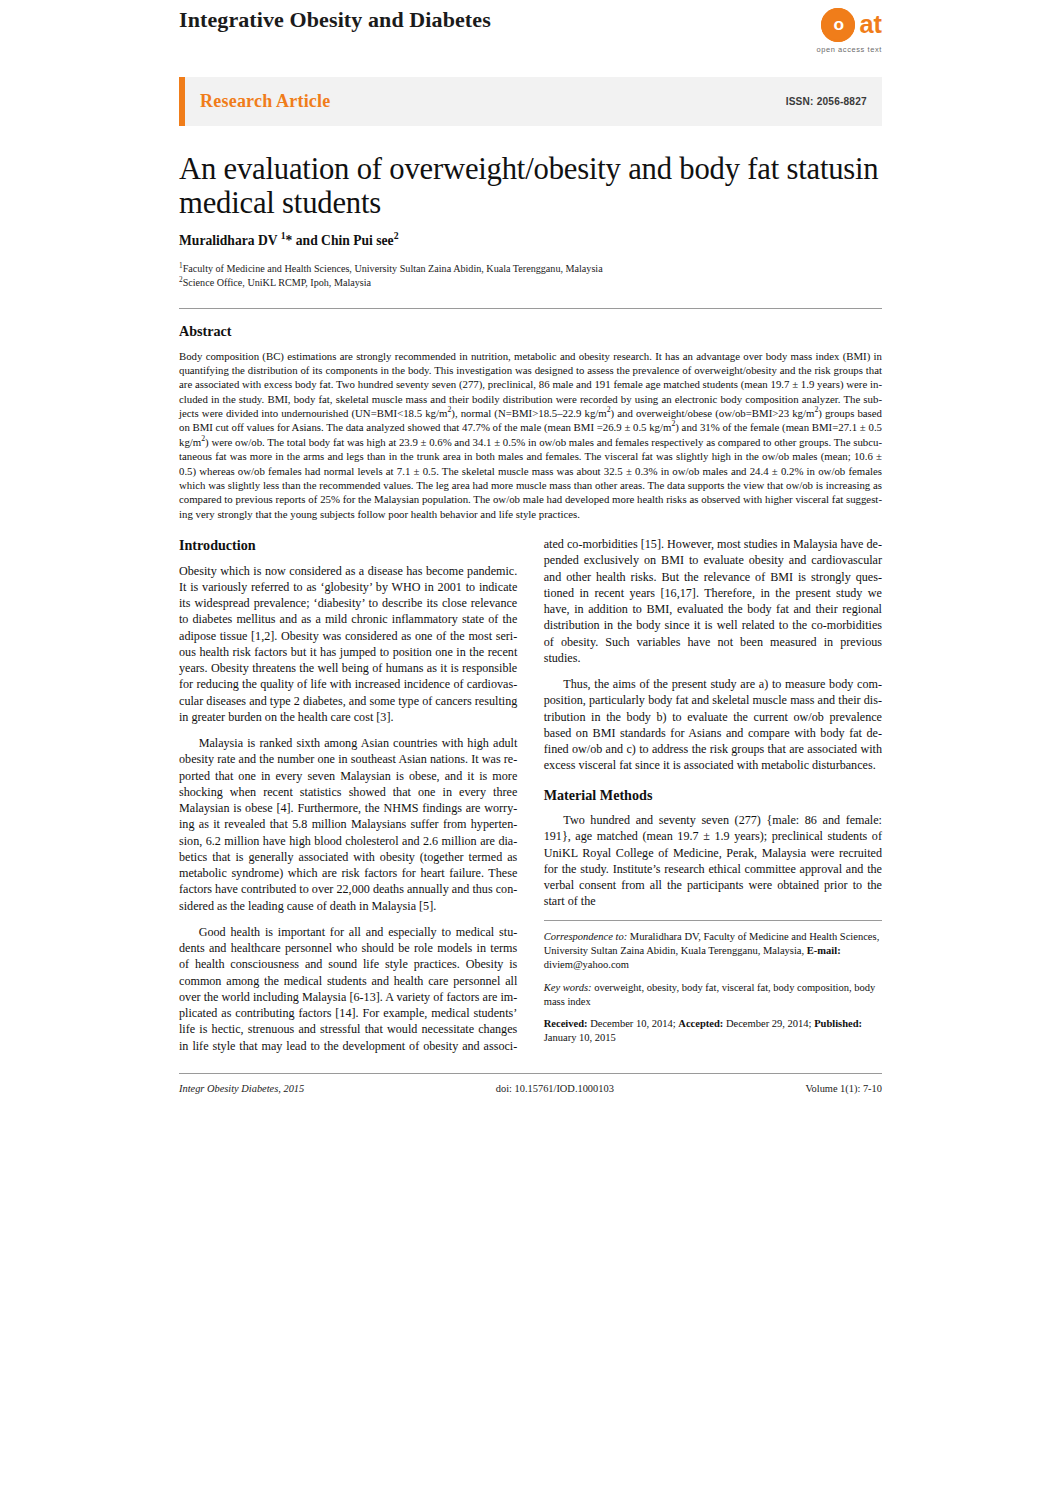Integrative Obesity and Diabetes
oat
open access text
Research Article ISSN: 2056-8827
An evaluation of overweight/obesity and body fat statusin medical students
Muralidhara DV 1* and Chin Pui see2
1Faculty of Medicine and Health Sciences, University Sultan Zaina Abidin, Kuala Terengganu, Malaysia
2Science Office, UniKL RCMP, Ipoh, Malaysia
Abstract
Body composition (BC) estimations are strongly recommended in nutrition, metabolic and obesity research. It has an advantage over body mass index (BMI) in quantifying the distribution of its components in the body. This investigation was designed to assess the prevalence of overweight/obesity and the risk groups that are associated with excess body fat. Two hundred seventy seven (277), preclinical, 86 male and 191 female age matched students (mean 19.7 ± 1.9 years) were included in the study. BMI, body fat, skeletal muscle mass and their bodily distribution were recorded by using an electronic body composition analyzer. The subjects were divided into undernourished (UN=BMI<18.5 kg/m2), normal (N=BMI>18.5–22.9 kg/m2) and overweight/obese (ow/ob=BMI>23 kg/m2) groups based on BMI cut off values for Asians. The data analyzed showed that 47.7% of the male (mean BMI =26.9 ± 0.5 kg/m2) and 31% of the female (mean BMI=27.1 ± 0.5 kg/m2) were ow/ob. The total body fat was high at 23.9 ± 0.6% and 34.1 ± 0.5% in ow/ob males and females respectively as compared to other groups. The subcutaneous fat was more in the arms and legs than in the trunk area in both males and females. The visceral fat was slightly high in the ow/ob males (mean; 10.6 ± 0.5) whereas ow/ob females had normal levels at 7.1 ± 0.5. The skeletal muscle mass was about 32.5 ± 0.3% in ow/ob males and 24.4 ± 0.2% in ow/ob females which was slightly less than the recommended values. The leg area had more muscle mass than other areas. The data supports the view that ow/ob is increasing as compared to previous reports of 25% for the Malaysian population. The ow/ob male had developed more health risks as observed with higher visceral fat suggesting very strongly that the young subjects follow poor health behavior and life style practices.
Introduction
Obesity which is now considered as a disease has become pandemic. It is variously referred to as ‘globesity’ by WHO in 2001 to indicate its widespread prevalence; ‘diabesity’ to describe its close relevance to diabetes mellitus and as a mild chronic inflammatory state of the adipose tissue [1,2]. Obesity was considered as one of the most serious health risk factors but it has jumped to position one in the recent years. Obesity threatens the well being of humans as it is responsible for reducing the quality of life with increased incidence of cardiovascular diseases and type 2 diabetes, and some type of cancers resulting in greater burden on the health care cost [3].
Malaysia is ranked sixth among Asian countries with high adult obesity rate and the number one in southeast Asian nations. It was reported that one in every seven Malaysian is obese, and it is more shocking when recent statistics showed that one in every three Malaysian is obese [4]. Furthermore, the NHMS findings are worrying as it revealed that 5.8 million Malaysians suffer from hypertension, 6.2 million have high blood cholesterol and 2.6 million are diabetics that is generally associated with obesity (together termed as metabolic syndrome) which are risk factors for heart failure. These factors have contributed to over 22,000 deaths annually and thus considered as the leading cause of death in Malaysia [5].
Good health is important for all and especially to medical students and healthcare personnel who should be role models in terms of health consciousness and sound life style practices. Obesity is common among the medical students and health care personnel all over the world including Malaysia [6-13]. A variety of factors are implicated as contributing factors [14]. For example, medical students’ life is hectic, strenuous and stressful that would necessitate changes in life style that may lead to the development of obesity and associated co-morbidities [15]. However, most studies in Malaysia have depended exclusively on BMI to evaluate obesity and cardiovascular and other health risks. But the relevance of BMI is strongly questioned in recent years [16,17]. Therefore, in the present study we have, in addition to BMI, evaluated the body fat and their regional distribution in the body since it is well related to the co-morbidities of obesity. Such variables have not been measured in previous studies.
Thus, the aims of the present study are a) to measure body composition, particularly body fat and skeletal muscle mass and their distribution in the body b) to evaluate the current ow/ob prevalence based on BMI standards for Asians and compare with body fat defined ow/ob and c) to address the risk groups that are associated with excess visceral fat since it is associated with metabolic disturbances.
Material Methods
Two hundred and seventy seven (277) {male: 86 and female: 191}, age matched (mean 19.7 ± 1.9 years); preclinical students of UniKL Royal College of Medicine, Perak, Malaysia were recruited for the study. Institute’s research ethical committee approval and the verbal consent from all the participants were obtained prior to the start of the
Correspondence to: Muralidhara DV, Faculty of Medicine and Health Sciences, University Sultan Zaina Abidin, Kuala Terengganu, Malaysia, E-mail: diviem@yahoo.com
Key words: overweight, obesity, body fat, visceral fat, body composition, body mass index
Received: December 10, 2014; Accepted: December 29, 2014; Published: January 10, 2015
Integr Obesity Diabetes, 2015
doi: 10.15761/IOD.1000103
Volume 1(1): 7-10